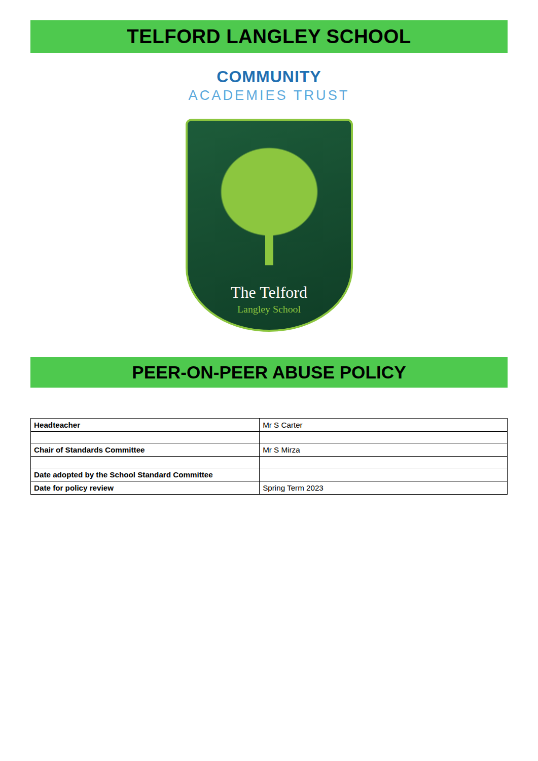TELFORD LANGLEY SCHOOL
COMMUNITY
ACADEMIES TRUST
The Telford Langley School
PEER-ON-PEER ABUSE POLICY
| Headteacher | Mr S Carter |
| Chair of Standards Committee | Mr S Mirza |
| Date adopted by the School Standard Committee | |
| Date for policy review | Spring Term 2023 |